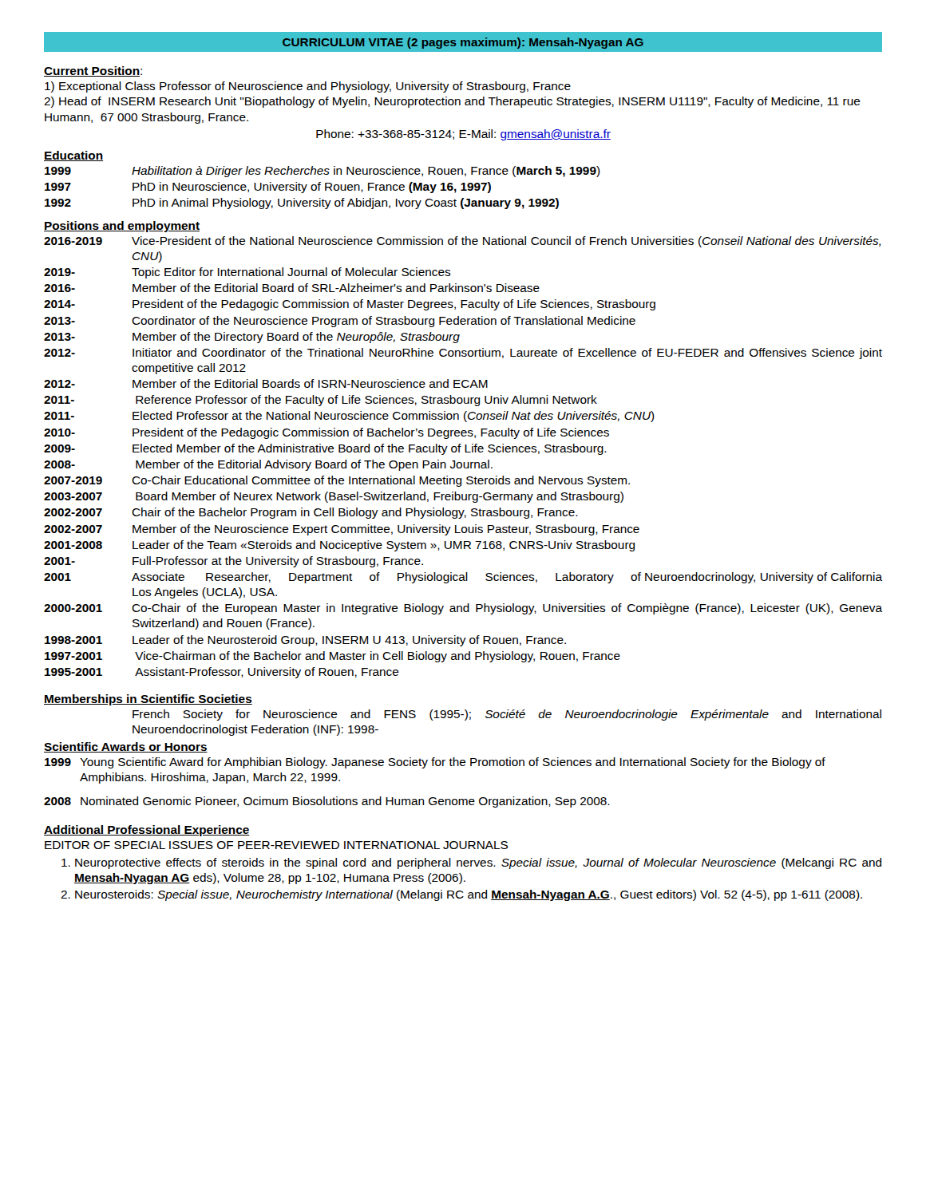CURRICULUM VITAE (2 pages maximum): Mensah-Nyagan AG
Current Position
:
1) Exceptional Class Professor of Neuroscience and Physiology, University of Strasbourg, France
2) Head of INSERM Research Unit "Biopathology of Myelin, Neuroprotection and Therapeutic Strategies, INSERM U1119", Faculty of Medicine, 11 rue Humann, 67 000 Strasbourg, France.
Phone: +33-368-85-3124; E-Mail: gmensah@unistra.fr
Education
| 1999 | Habilitation à Diriger les Recherches in Neuroscience, Rouen, France ( March 5, 1999 ) |
| 1997 | PhD in Neuroscience, University of Rouen, France (May 16, 1997) |
| 1992 | PhD in Animal Physiology, University of Abidjan, Ivory Coast (January 9, 1992) |
Positions and employment
| 2016-2019 | Vice-President of the National Neuroscience Commission of the National Council of French Universities ( Conseil National des Universités, CNU ) |
| 2019- | Topic Editor for International Journal of Molecular Sciences |
| 2016- | Member of the Editorial Board of SRL-Alzheimer's and Parkinson's Disease |
| 2014- | President of the Pedagogic Commission of Master Degrees, Faculty of Life Sciences, Strasbourg |
| 2013- | Coordinator of the Neuroscience Program of Strasbourg Federation of Translational Medicine |
| 2013- | Member of the Directory Board of the Neuropôle, Strasbourg |
| 2012- | Initiator and Coordinator of the Trinational NeuroRhine Consortium, Laureate of Excellence of EU-FEDER and Offensives Science joint competitive call 2012 |
| 2012- | Member of the Editorial Boards of ISRN-Neuroscience and ECAM |
| 2011- | Reference Professor of the Faculty of Life Sciences, Strasbourg Univ Alumni Network |
| 2011- | Elected Professor at the National Neuroscience Commission ( Conseil Nat des Universités, CNU ) |
| 2010- | President of the Pedagogic Commission of Bachelor’s Degrees, Faculty of Life Sciences |
| 2009- | Elected Member of the Administrative Board of the Faculty of Life Sciences, Strasbourg. |
| 2008- | Member of the Editorial Advisory Board of The Open Pain Journal. |
| 2007-2019 | Co-Chair Educational Committee of the International Meeting Steroids and Nervous System. |
| 2003-2007 | Board Member of Neurex Network (Basel-Switzerland, Freiburg-Germany and Strasbourg) |
| 2002-2007 | Chair of the Bachelor Program in Cell Biology and Physiology, Strasbourg, France. |
| 2002-2007 | Member of the Neuroscience Expert Committee, University Louis Pasteur, Strasbourg, France |
| 2001-2008 | Leader of the Team «Steroids and Nociceptive System », UMR 7168, CNRS-Univ Strasbourg |
| 2001- | Full-Professor at the University of Strasbourg, France. |
| 2001 | Associate Researcher, Department of Physiological Sciences, Laboratory of Neuroendocrinology, University of California Los Angeles (UCLA), USA. |
| 2000-2001 | Co-Chair of the European Master in Integrative Biology and Physiology, Universities of Compiègne (France), Leicester (UK), Geneva Switzerland) and Rouen (France). |
| 1998-2001 | Leader of the Neurosteroid Group, INSERM U 413, University of Rouen, France. |
| 1997-2001 | Vice-Chairman of the Bachelor and Master in Cell Biology and Physiology, Rouen, France |
| 1995-2001 | Assistant-Professor, University of Rouen, France |
Memberships in Scientific Societies
French Society for Neuroscience and FENS (1995-); Société de Neuroendocrinologie Expérimentale and International Neuroendocrinologist Federation (INF): 1998-
Scientific Awards or Honors
| 1999 | Young Scientific Award for Amphibian Biology. Japanese Society for the Promotion of Sciences and International Society for the Biology of Amphibians. Hiroshima, Japan, March 22, 1999. |
| 2008 | Nominated Genomic Pioneer, Ocimum Biosolutions and Human Genome Organization, Sep 2008. |
Additional Professional Experience
EDITOR OF SPECIAL ISSUES OF PEER-REVIEWED INTERNATIONAL JOURNALS
Neuroprotective effects of steroids in the spinal cord and peripheral nerves. Special issue, Journal of Molecular Neuroscience (Melcangi RC and Mensah-Nyagan AG eds), Volume 28, pp 1-102, Humana Press (2006).
Neurosteroids: Special issue, Neurochemistry International (Melangi RC and Mensah-Nyagan A.G., Guest editors) Vol. 52 (4-5), pp 1-611 (2008).